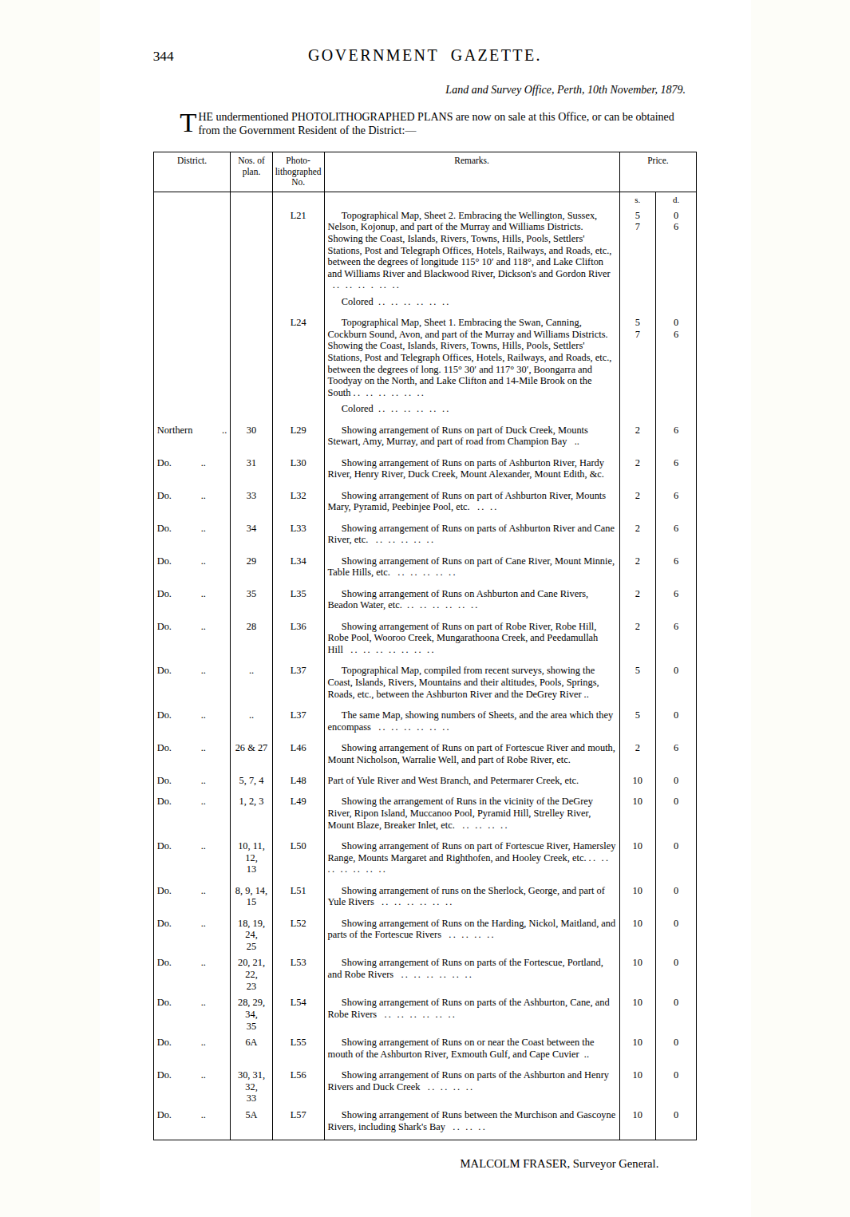344
GOVERNMENT GAZETTE.
Land and Survey Office, Perth, 10th November, 1879.
THE undermentioned PHOTOLITHOGRAPHED PLANS are now on sale at this Office, or can be obtained from the Government Resident of the District:—
| District. | Nos. of plan. | Photo- lithographed No. | Remarks. | Price. |
| --- | --- | --- | --- | --- |
| | | | | s. | d. |
| | | L21 | Topographical Map, Sheet 2. Embracing the Wellington, Sussex, Nelson, Kojonup, and part of the Murray and Williams Districts. Showing the Coast, Islands, Rivers, Towns, Hills, Pools, Settlers' Stations, Post and Telegraph Offices, Hotels, Railways, and Roads, etc., between the degrees of longitude 115° 10′ and 118°, and Lake Clifton and Williams River and Blackwood River, Dickson's and Gordon River .. .. .. . .. .. Colored .. .. .. .. .. .. | 5 7 | 0 6 |
| | | L24 | Topographical Map, Sheet 1. Embracing the Swan, Canning, Cockburn Sound, Avon, and part of the Murray and Williams Districts. Showing the Coast, Islands, Rivers, Towns, Hills, Pools, Settlers' Stations, Post and Telegraph Offices, Hotels, Railways, and Roads, etc., between the degrees of long. 115° 30′ and 117° 30′, Boongarra and Toodyay on the North, and Lake Clifton and 14-Mile Brook on the South .. .. .. .. .. .. Colored .. .. .. .. .. .. | 5 7 | 0 6 |
| Northern .. | 30 | L29 | Showing arrangement of Runs on part of Duck Creek, Mounts Stewart, Amy, Murray, and part of road from Champion Bay .. | 2 | 6 |
| Do. .. | 31 | L30 | Showing arrangement of Runs on parts of Ashburton River, Hardy River, Henry River, Duck Creek, Mount Alexander, Mount Edith, &c. | 2 | 6 |
| Do. .. | 33 | L32 | Showing arrangement of Runs on part of Ashburton River, Mounts Mary, Pyramid, Peebinjee Pool, etc. .. .. | 2 | 6 |
| Do. .. | 34 | L33 | Showing arrangement of Runs on parts of Ashburton River and Cane River, etc. .. .. .. .. .. | 2 | 6 |
| Do. .. | 29 | L34 | Showing arrangement of Runs on part of Cane River, Mount Minnie, Table Hills, etc. .. .. .. .. .. | 2 | 6 |
| Do. .. | 35 | L35 | Showing arrangement of Runs on Ashburton and Cane Rivers, Beadon Water, etc. .. .. .. .. .. .. | 2 | 6 |
| Do. .. | 28 | L36 | Showing arrangement of Runs on part of Robe River, Robe Hill, Robe Pool, Wooroo Creek, Mungarathoona Creek, and Peedamullah Hill .. .. .. .. .. .. .. | 2 | 6 |
| Do. .. | .. | L37 | Topographical Map, compiled from recent surveys, showing the Coast, Islands, Rivers, Mountains and their altitudes, Pools, Springs, Roads, etc., between the Ashburton River and the DeGrey River .. | 5 | 0 |
| Do. .. | .. | L37 | The same Map, showing numbers of Sheets, and the area which they encompass .. .. .. .. .. .. | 5 | 0 |
| Do. .. | 26 & 27 | L46 | Showing arrangement of Runs on part of Fortescue River and mouth, Mount Nicholson, Warralie Well, and part of Robe River, etc. | 2 | 6 |
| Do. .. | 5, 7, 4 | L48 | Part of Yule River and West Branch, and Petermarer Creek, etc. | 10 | 0 |
| Do. .. | 1, 2, 3 | L49 | Showing the arrangement of Runs in the vicinity of the DeGrey River, Ripon Island, Muccanoo Pool, Pyramid Hill, Strelley River, Mount Blaze, Breaker Inlet, etc. .. .. .. .. | 10 | 0 |
| Do. .. | 10, 11, 12, 13 | L50 | Showing arrangement of Runs on part of Fortescue River, Hamersley Range, Mounts Margaret and Righthofen, and Hooley Creek, etc. .. .. .. .. .. .. .. | 10 | 0 |
| Do. .. | 8, 9, 14, 15 | L51 | Showing arrangement of runs on the Sherlock, George, and part of Yule Rivers .. .. .. .. .. .. | 10 | 0 |
| Do. .. | 18, 19, 24, 25 | L52 | Showing arrangement of Runs on the Harding, Nickol, Maitland, and parts of the Fortescue Rivers .. .. .. .. | 10 | 0 |
| Do. .. | 20, 21, 22, 23 | L53 | Showing arrangement of Runs on parts of the Fortescue, Portland, and Robe Rivers .. .. .. .. .. .. | 10 | 0 |
| Do. .. | 28, 29, 34, 35 | L54 | Showing arrangement of Runs on parts of the Ashburton, Cane, and Robe Rivers .. .. .. .. .. .. | 10 | 0 |
| Do. .. | 6A | L55 | Showing arrangement of Runs on or near the Coast between the mouth of the Ashburton River, Exmouth Gulf, and Cape Cuvier .. | 10 | 0 |
| Do. .. | 30, 31, 32, 33 | L56 | Showing arrangement of Runs on parts of the Ashburton and Henry Rivers and Duck Creek .. .. .. .. | 10 | 0 |
| Do. .. | 5A | L57 | Showing arrangement of Runs between the Murchison and Gascoyne Rivers, including Shark's Bay .. .. .. | 10 | 0 |
MALCOLM FRASER, Surveyor General.